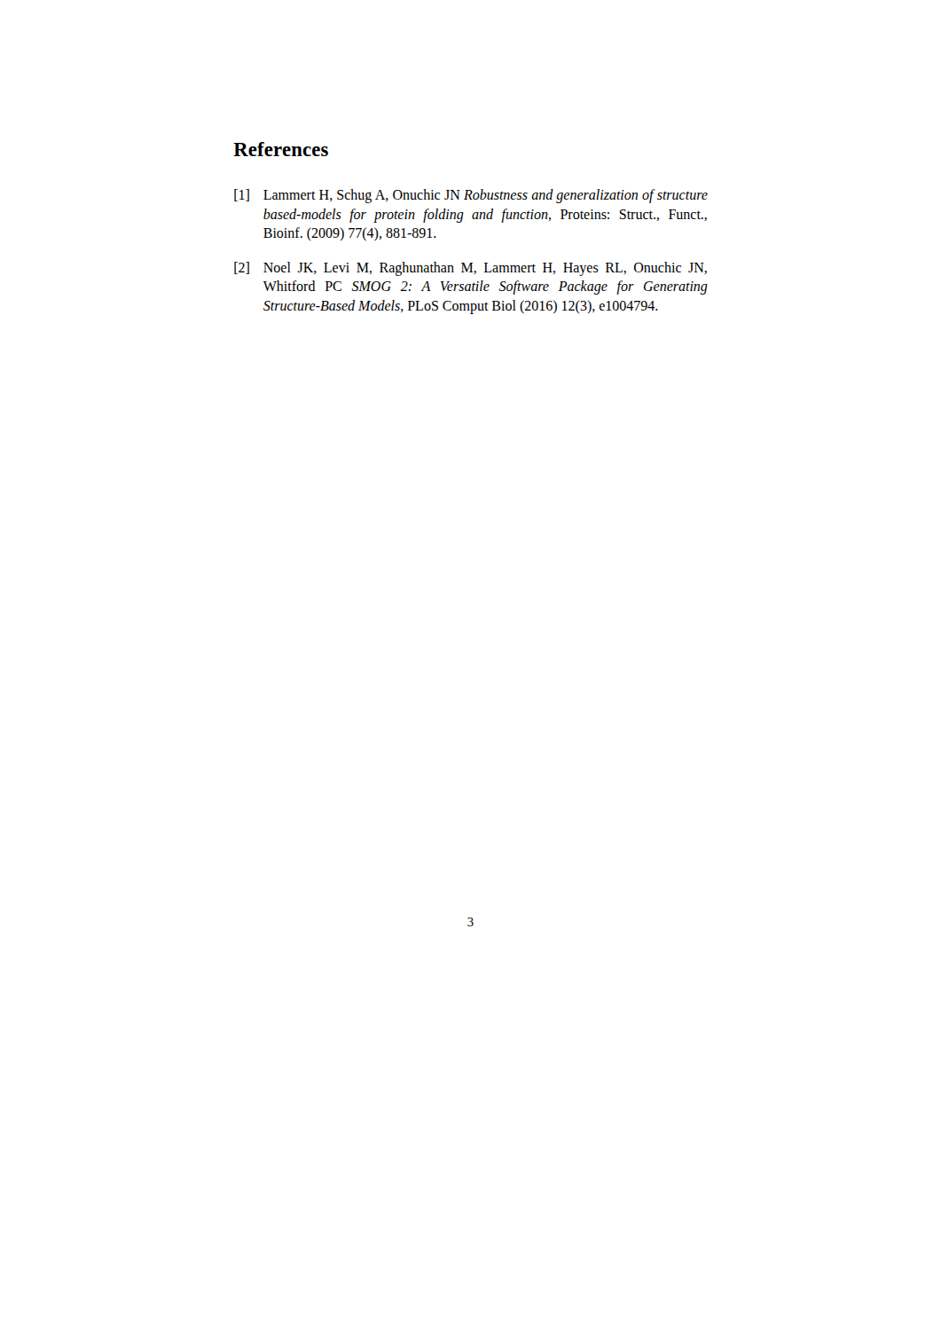References
[1] Lammert H, Schug A, Onuchic JN Robustness and generalization of structure based-models for protein folding and function, Proteins: Struct., Funct., Bioinf. (2009) 77(4), 881-891.
[2] Noel JK, Levi M, Raghunathan M, Lammert H, Hayes RL, Onuchic JN, Whitford PC SMOG 2: A Versatile Software Package for Generating Structure-Based Models, PLoS Comput Biol (2016) 12(3), e1004794.
3